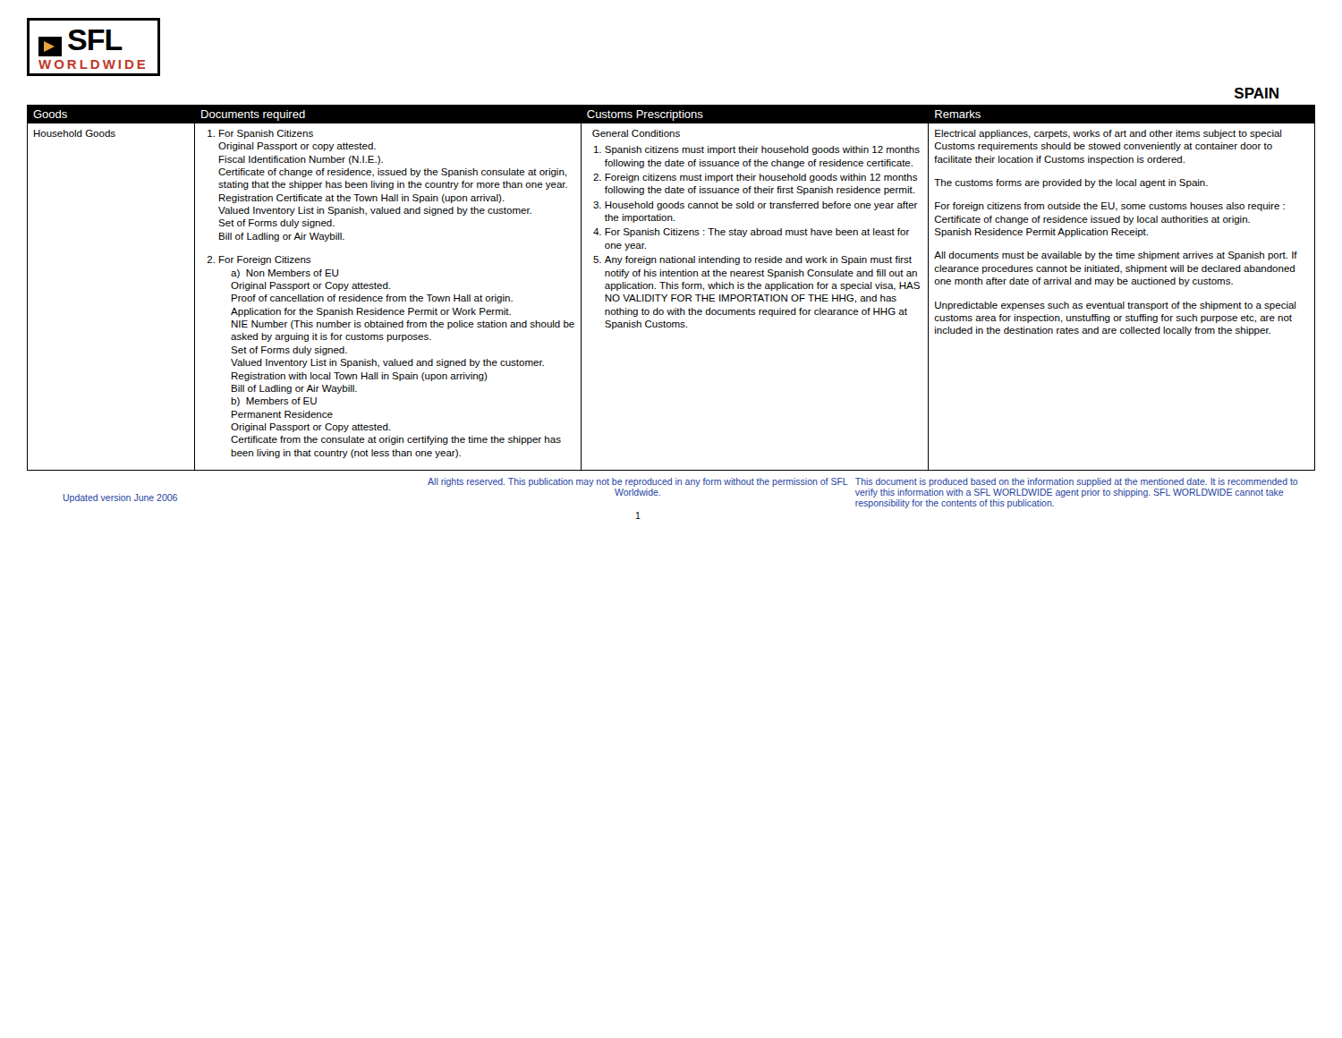SFL
WORLDWIDE
SPAIN
| Goods | Documents required | Customs Prescriptions | Remarks |
| --- | --- | --- | --- |
| Household Goods | For Spanish Citizens Original Passport or copy attested. Fiscal Identification Number (N.I.E.). Certificate of change of residence, issued by the Spanish consulate at origin, stating that the shipper has been living in the country for more than one year. Registration Certificate at the Town Hall in Spain (upon arrival). Valued Inventory List in Spanish, valued and signed by the customer. Set of Forms duly signed. Bill of Ladling or Air Waybill. For Foreign Citizens a) Non Members of EU Original Passport or Copy attested. Proof of cancellation of residence from the Town Hall at origin. Application for the Spanish Residence Permit or Work Permit. NIE Number (This number is obtained from the police station and should be asked by arguing it is for customs purposes. Set of Forms duly signed. Valued Inventory List in Spanish, valued and signed by the customer. Registration with local Town Hall in Spain (upon arriving) Bill of Ladling or Air Waybill. b) Members of EU Permanent Residence Original Passport or Copy attested. Certificate from the consulate at origin certifying the time the shipper has been living in that country (not less than one year). | General Conditions Spanish citizens must import their household goods within 12 months following the date of issuance of the change of residence certificate. Foreign citizens must import their household goods within 12 months following the date of issuance of their first Spanish residence permit. Household goods cannot be sold or transferred before one year after the importation. For Spanish Citizens : The stay abroad must have been at least for one year. Any foreign national intending to reside and work in Spain must first notify of his intention at the nearest Spanish Consulate and fill out an application. This form, which is the application for a special visa, HAS NO VALIDITY FOR THE IMPORTATION OF THE HHG, and has nothing to do with the documents required for clearance of HHG at Spanish Customs. | Electrical appliances, carpets, works of art and other items subject to special Customs requirements should be stowed conveniently at container door to facilitate their location if Customs inspection is ordered. The customs forms are provided by the local agent in Spain. For foreign citizens from outside the EU, some customs houses also require : Certificate of change of residence issued by local authorities at origin. Spanish Residence Permit Application Receipt. All documents must be available by the time shipment arrives at Spanish port. If clearance procedures cannot be initiated, shipment will be declared abandoned one month after date of arrival and may be auctioned by customs. Unpredictable expenses such as eventual transport of the shipment to a special customs area for inspection, unstuffing or stuffing for such purpose etc, are not included in the destination rates and are collected locally from the shipper. |
Updated version June 2006
All rights reserved. This publication may not be reproduced in any form without the permission of SFL Worldwide.
1
This document is produced based on the information supplied at the mentioned date. It is recommended to verify this information with a SFL WORLDWIDE agent prior to shipping. SFL WORLDWIDE cannot take responsibility for the contents of this publication.